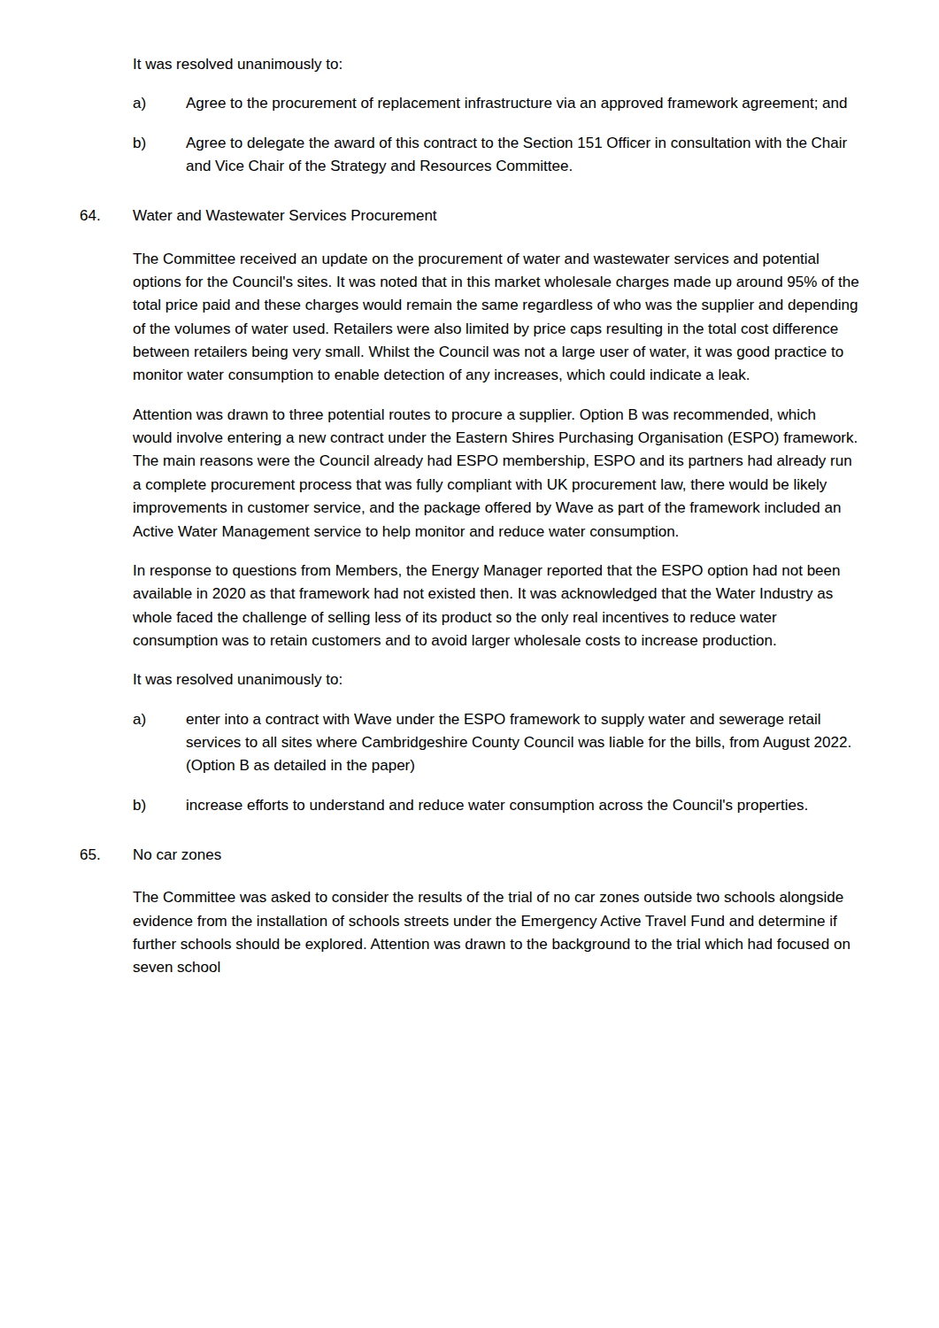It was resolved unanimously to:
a) Agree to the procurement of replacement infrastructure via an approved framework agreement; and
b) Agree to delegate the award of this contract to the Section 151 Officer in consultation with the Chair and Vice Chair of the Strategy and Resources Committee.
64. Water and Wastewater Services Procurement
The Committee received an update on the procurement of water and wastewater services and potential options for the Council's sites. It was noted that in this market wholesale charges made up around 95% of the total price paid and these charges would remain the same regardless of who was the supplier and depending of the volumes of water used. Retailers were also limited by price caps resulting in the total cost difference between retailers being very small. Whilst the Council was not a large user of water, it was good practice to monitor water consumption to enable detection of any increases, which could indicate a leak.
Attention was drawn to three potential routes to procure a supplier. Option B was recommended, which would involve entering a new contract under the Eastern Shires Purchasing Organisation (ESPO) framework. The main reasons were the Council already had ESPO membership, ESPO and its partners had already run a complete procurement process that was fully compliant with UK procurement law, there would be likely improvements in customer service, and the package offered by Wave as part of the framework included an Active Water Management service to help monitor and reduce water consumption.
In response to questions from Members, the Energy Manager reported that the ESPO option had not been available in 2020 as that framework had not existed then. It was acknowledged that the Water Industry as whole faced the challenge of selling less of its product so the only real incentives to reduce water consumption was to retain customers and to avoid larger wholesale costs to increase production.
It was resolved unanimously to:
a) enter into a contract with Wave under the ESPO framework to supply water and sewerage retail services to all sites where Cambridgeshire County Council was liable for the bills, from August 2022. (Option B as detailed in the paper)
b) increase efforts to understand and reduce water consumption across the Council's properties.
65. No car zones
The Committee was asked to consider the results of the trial of no car zones outside two schools alongside evidence from the installation of schools streets under the Emergency Active Travel Fund and determine if further schools should be explored. Attention was drawn to the background to the trial which had focused on seven school